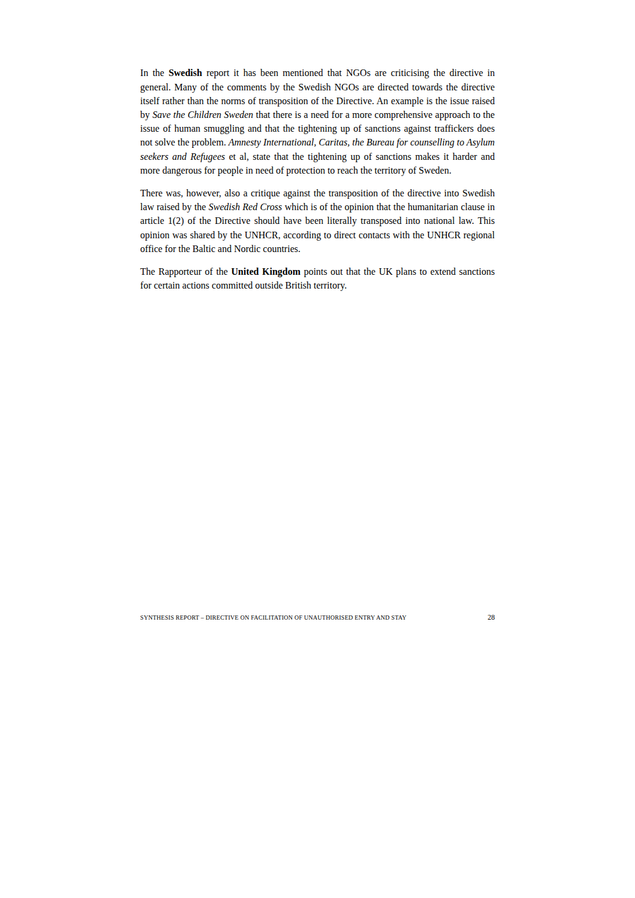In the Swedish report it has been mentioned that NGOs are criticising the directive in general. Many of the comments by the Swedish NGOs are directed towards the directive itself rather than the norms of transposition of the Directive. An example is the issue raised by Save the Children Sweden that there is a need for a more comprehensive approach to the issue of human smuggling and that the tightening up of sanctions against traffickers does not solve the problem. Amnesty International, Caritas, the Bureau for counselling to Asylum seekers and Refugees et al, state that the tightening up of sanctions makes it harder and more dangerous for people in need of protection to reach the territory of Sweden.
There was, however, also a critique against the transposition of the directive into Swedish law raised by the Swedish Red Cross which is of the opinion that the humanitarian clause in article 1(2) of the Directive should have been literally transposed into national law. This opinion was shared by the UNHCR, according to direct contacts with the UNHCR regional office for the Baltic and Nordic countries.
The Rapporteur of the United Kingdom points out that the UK plans to extend sanctions for certain actions committed outside British territory.
Synthesis report – Directive on facilitation of unauthorised entry and stay 28